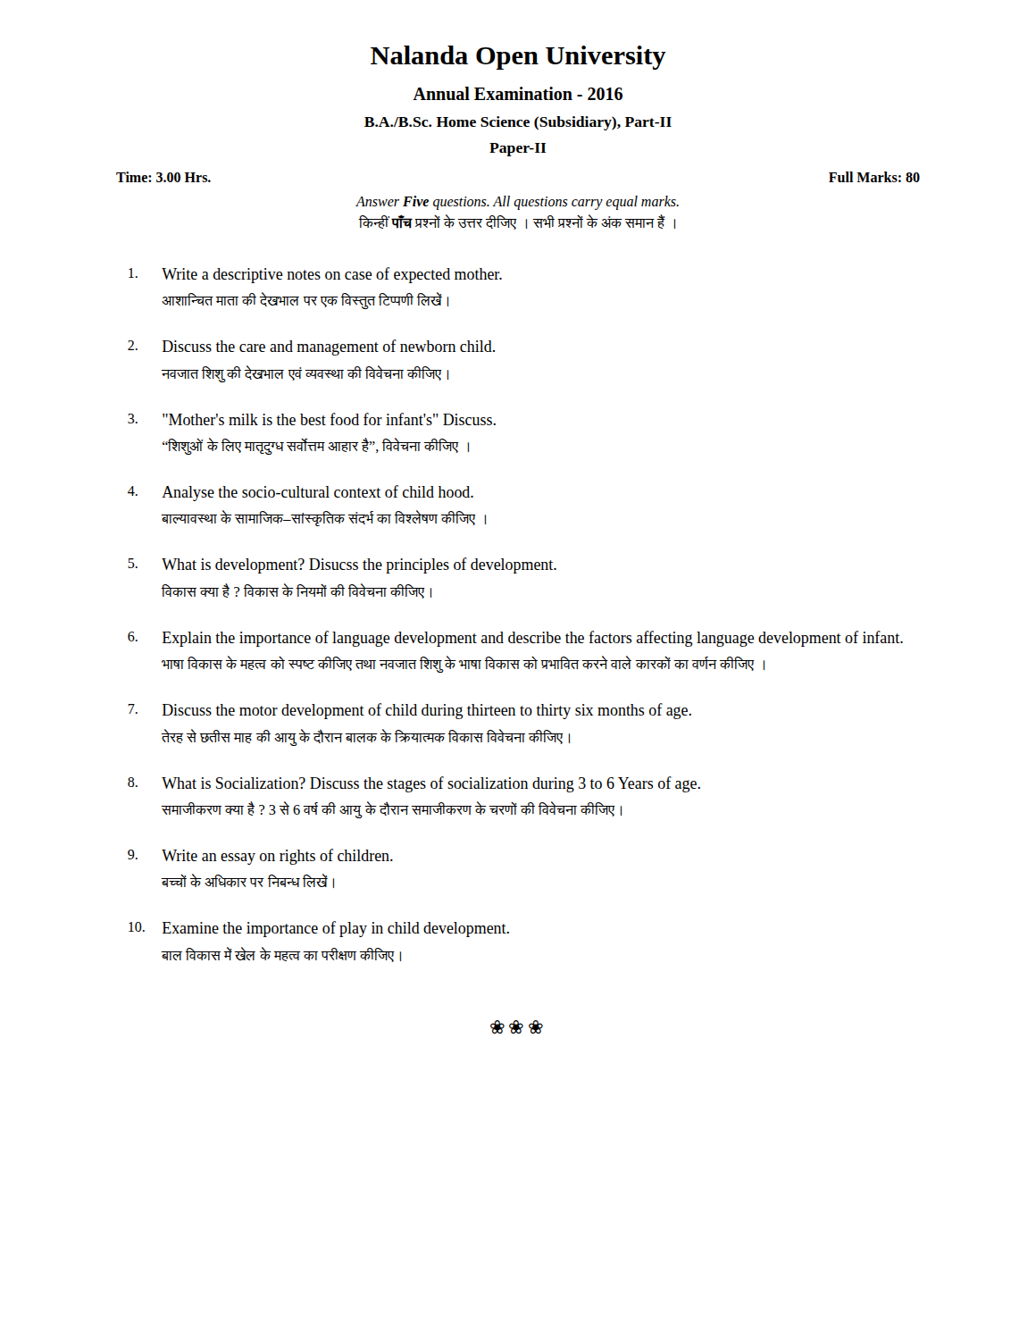Nalanda Open University
Annual Examination - 2016
B.A./B.Sc. Home Science (Subsidiary), Part-II
Paper-II
Time: 3.00 Hrs. Full Marks: 80
Answer Five questions. All questions carry equal marks. किन्हीं पाँच प्रश्नों के उत्तर दीजिए । सभी प्रश्नों के अंक समान हैं ।
Write a descriptive notes on case of expected mother. आशान्चित माता की देखभाल पर एक विस्तुत टिप्पणी लिखें।
Discuss the care and management of newborn child. नवजात शिशु की देखभाल एवं व्यवस्था की विवेचना कीजिए।
"Mother's milk is the best food for infant's" Discuss. “शिशुओं के लिए मातृदुग्ध सर्वोत्तम आहार है”, विवेचना कीजिए ।
Analyse the socio-cultural context of child hood. बाल्यावस्था के सामाजिक–सांस्कृतिक संदर्भ का विश्लेषण कीजिए ।
What is development? Disucss the principles of development. विकास क्या है ? विकास के नियमों की विवेचना कीजिए।
Explain the importance of language development and describe the factors affecting language development of infant. भाषा विकास के महत्व को स्पष्ट कीजिए तथा नवजात शिशु के भाषा विकास को प्रभावित करने वाले कारकों का वर्णन कीजिए ।
Discuss the motor development of child during thirteen to thirty six months of age. तेरह से छतीस माह की आयु के दौरान बालक के क्रियात्मक विकास विवेचना कीजिए।
What is Socialization? Discuss the stages of socialization during 3 to 6 Years of age. समाजीकरण क्या है ? 3 से 6 वर्ष की आयु के दौरान समाजीकरण के चरणों की विवेचना कीजिए।
Write an essay on rights of children. बच्चों के अधिकार पर निबन्ध लिखें।
Examine the importance of play in child development. बाल विकास में खेल के महत्व का परीक्षण कीजिए।
❀❀❀